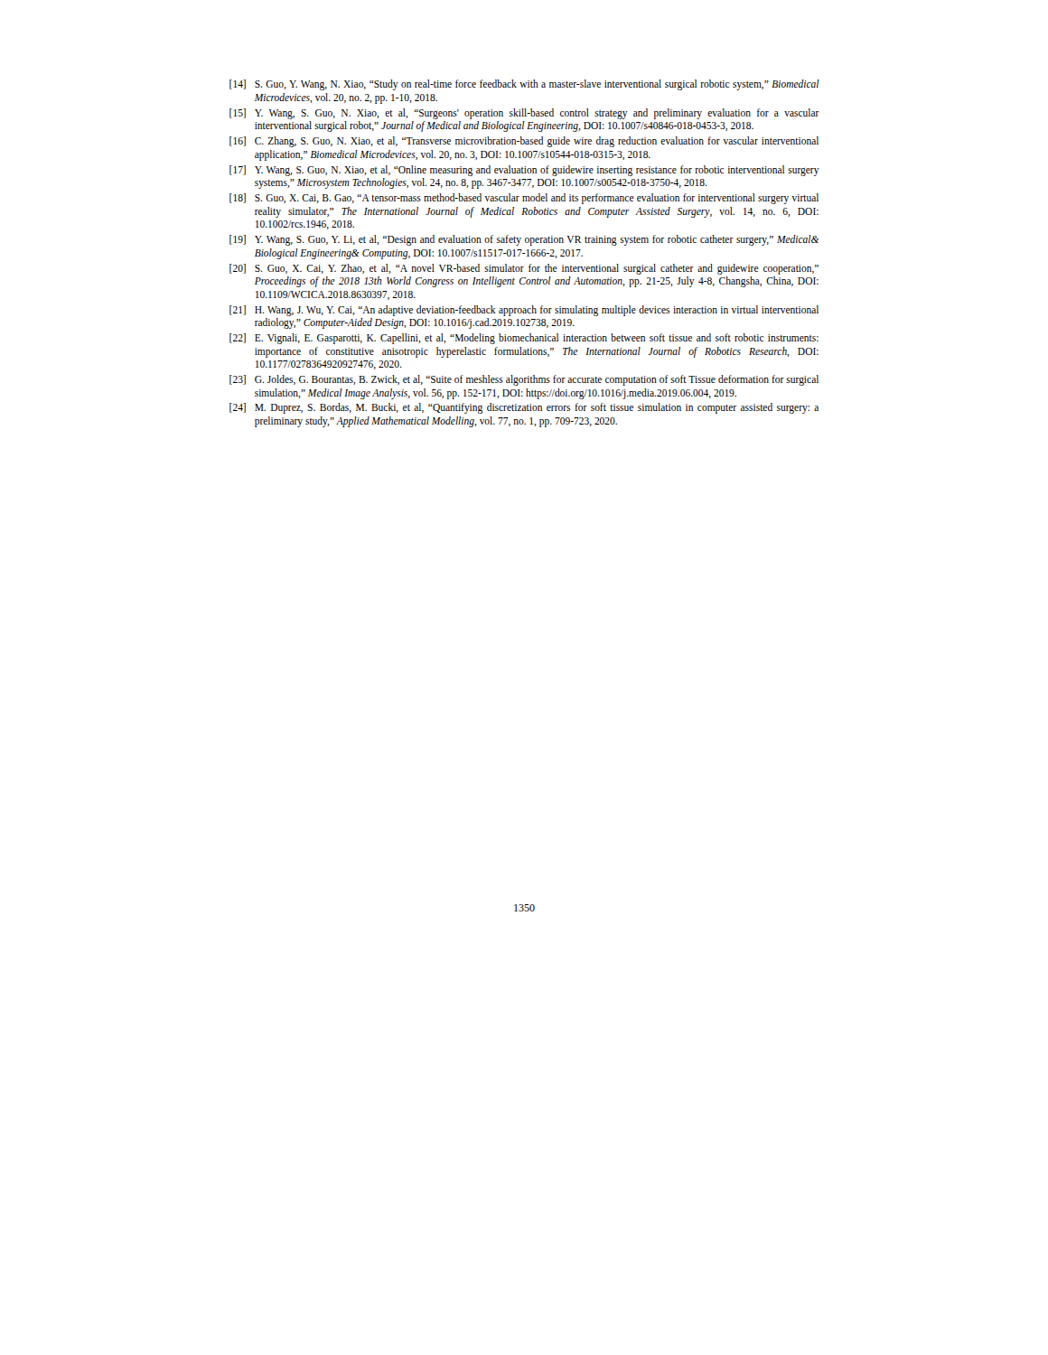[14] S. Guo, Y. Wang, N. Xiao, “Study on real-time force feedback with a master-slave interventional surgical robotic system,” Biomedical Microdevices, vol. 20, no. 2, pp. 1-10, 2018.
[15] Y. Wang, S. Guo, N. Xiao, et al, “Surgeons' operation skill-based control strategy and preliminary evaluation for a vascular interventional surgical robot,” Journal of Medical and Biological Engineering, DOI: 10.1007/s40846-018-0453-3, 2018.
[16] C. Zhang, S. Guo, N. Xiao, et al, “Transverse microvibration-based guide wire drag reduction evaluation for vascular interventional application,” Biomedical Microdevices, vol. 20, no. 3, DOI: 10.1007/s10544-018-0315-3, 2018.
[17] Y. Wang, S. Guo, N. Xiao, et al, “Online measuring and evaluation of guidewire inserting resistance for robotic interventional surgery systems,” Microsystem Technologies, vol. 24, no. 8, pp. 3467-3477, DOI: 10.1007/s00542-018-3750-4, 2018.
[18] S. Guo, X. Cai, B. Gao, “A tensor-mass method-based vascular model and its performance evaluation for interventional surgery virtual reality simulator,” The International Journal of Medical Robotics and Computer Assisted Surgery, vol. 14, no. 6, DOI: 10.1002/rcs.1946, 2018.
[19] Y. Wang, S. Guo, Y. Li, et al, “Design and evaluation of safety operation VR training system for robotic catheter surgery,” Medical& Biological Engineering& Computing, DOI: 10.1007/s11517-017-1666-2, 2017.
[20] S. Guo, X. Cai, Y. Zhao, et al, “A novel VR-based simulator for the interventional surgical catheter and guidewire cooperation,” Proceedings of the 2018 13th World Congress on Intelligent Control and Automation, pp. 21-25, July 4-8, Changsha, China, DOI: 10.1109/WCICA.2018.8630397, 2018.
[21] H. Wang, J. Wu, Y. Cai, “An adaptive deviation-feedback approach for simulating multiple devices interaction in virtual interventional radiology,” Computer-Aided Design, DOI: 10.1016/j.cad.2019.102738, 2019.
[22] E. Vignali, E. Gasparotti, K. Capellini, et al, “Modeling biomechanical interaction between soft tissue and soft robotic instruments: importance of constitutive anisotropic hyperelastic formulations,” The International Journal of Robotics Research, DOI: 10.1177/0278364920927476, 2020.
[23] G. Joldes, G. Bourantas, B. Zwick, et al, “Suite of meshless algorithms for accurate computation of soft Tissue deformation for surgical simulation,” Medical Image Analysis, vol. 56, pp. 152-171, DOI: https://doi.org/10.1016/j.media.2019.06.004, 2019.
[24] M. Duprez, S. Bordas, M. Bucki, et al, “Quantifying discretization errors for soft tissue simulation in computer assisted surgery: a preliminary study,” Applied Mathematical Modelling, vol. 77, no. 1, pp. 709-723, 2020.
1350